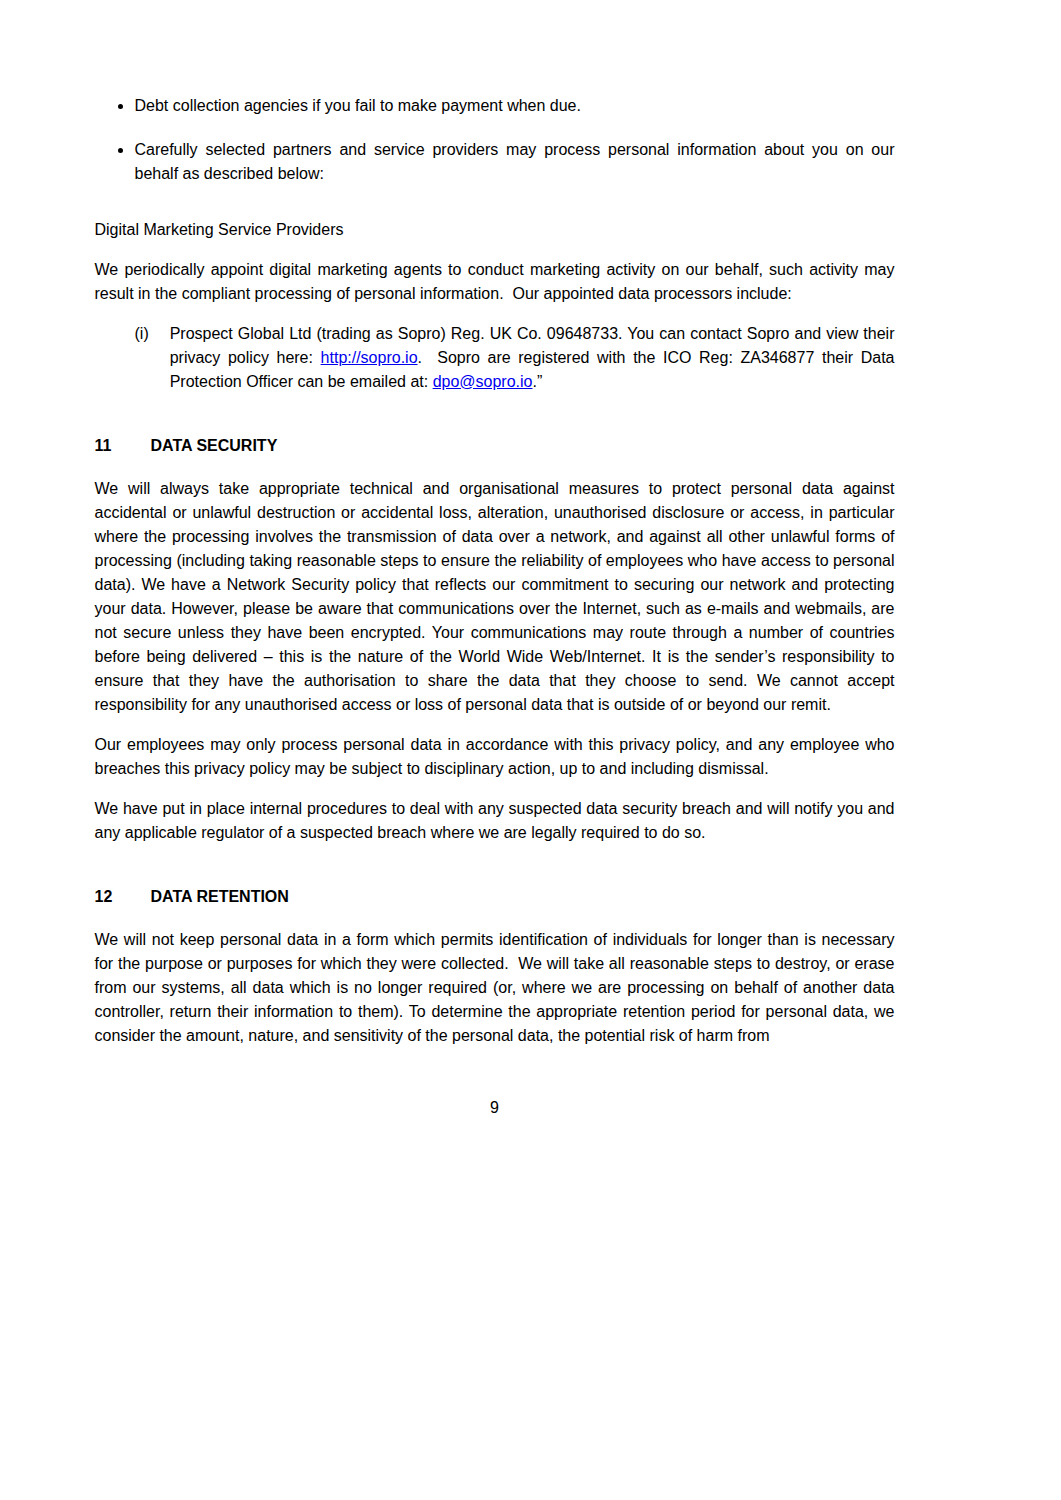Debt collection agencies if you fail to make payment when due.
Carefully selected partners and service providers may process personal information about you on our behalf as described below:
Digital Marketing Service Providers
We periodically appoint digital marketing agents to conduct marketing activity on our behalf, such activity may result in the compliant processing of personal information. Our appointed data processors include:
Prospect Global Ltd (trading as Sopro) Reg. UK Co. 09648733. You can contact Sopro and view their privacy policy here: http://sopro.io. Sopro are registered with the ICO Reg: ZA346877 their Data Protection Officer can be emailed at: dpo@sopro.io.”
11 DATA SECURITY
We will always take appropriate technical and organisational measures to protect personal data against accidental or unlawful destruction or accidental loss, alteration, unauthorised disclosure or access, in particular where the processing involves the transmission of data over a network, and against all other unlawful forms of processing (including taking reasonable steps to ensure the reliability of employees who have access to personal data). We have a Network Security policy that reflects our commitment to securing our network and protecting your data. However, please be aware that communications over the Internet, such as e-mails and webmails, are not secure unless they have been encrypted. Your communications may route through a number of countries before being delivered – this is the nature of the World Wide Web/Internet. It is the sender’s responsibility to ensure that they have the authorisation to share the data that they choose to send. We cannot accept responsibility for any unauthorised access or loss of personal data that is outside of or beyond our remit.
Our employees may only process personal data in accordance with this privacy policy, and any employee who breaches this privacy policy may be subject to disciplinary action, up to and including dismissal.
We have put in place internal procedures to deal with any suspected data security breach and will notify you and any applicable regulator of a suspected breach where we are legally required to do so.
12 DATA RETENTION
We will not keep personal data in a form which permits identification of individuals for longer than is necessary for the purpose or purposes for which they were collected. We will take all reasonable steps to destroy, or erase from our systems, all data which is no longer required (or, where we are processing on behalf of another data controller, return their information to them). To determine the appropriate retention period for personal data, we consider the amount, nature, and sensitivity of the personal data, the potential risk of harm from
9